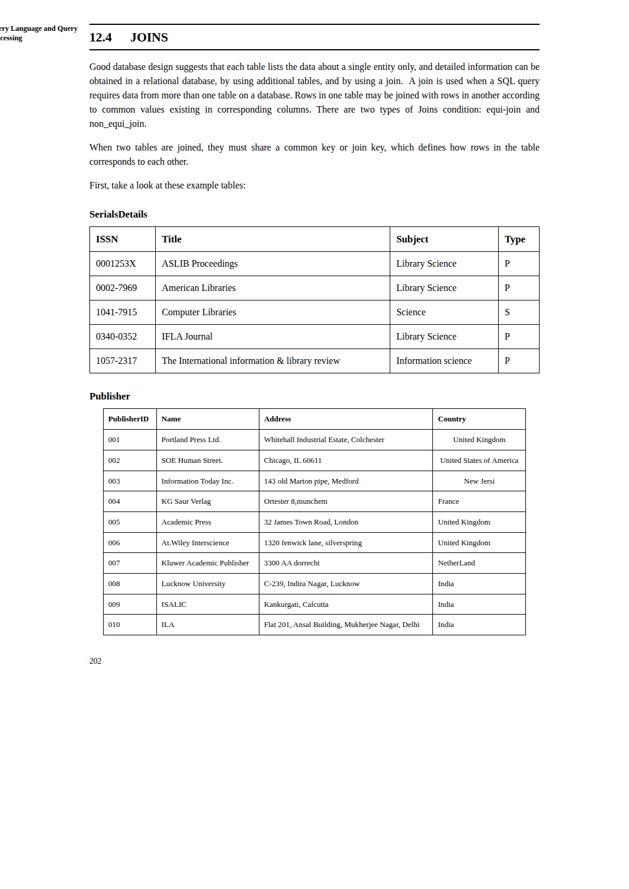Query Language and Query Processing
12.4 JOINS
Good database design suggests that each table lists the data about a single entity only, and detailed information can be obtained in a relational database, by using additional tables, and by using a join. A join is used when a SQL query requires data from more than one table on a database. Rows in one table may be joined with rows in another according to common values existing in corresponding columns. There are two types of Joins condition: equi-join and non_equi_join.
When two tables are joined, they must share a common key or join key, which defines how rows in the table corresponds to each other.
First, take a look at these example tables:
SerialsDetails
| ISSN | Title | Subject | Type |
| --- | --- | --- | --- |
| 0001253X | ASLIB Proceedings | Library Science | P |
| 0002-7969 | American Libraries | Library Science | P |
| 1041-7915 | Computer Libraries | Science | S |
| 0340-0352 | IFLA Journal | Library Science | P |
| 1057-2317 | The International information & library review | Information science | P |
Publisher
| PublisherID | Name | Address | Country |
| --- | --- | --- | --- |
| 001 | Portland Press Ltd. | Whitehall Industrial Estate, Colchester | United Kingdom |
| 002 | SOE Human Street. | Chicago, IL 60611 | United States of America |
| 003 | Information Today Inc. | 143 old Marton pipe, Medford | New Jersi |
| 004 | KG Saur Verlag | Ortester 8,munchem | France |
| 005 | Academic Press | 32 James Town Road, London | United Kingdom |
| 006 | At.Wiley Interscience | 1320 fenwick lane, silverspring | United Kingdom |
| 007 | Kluwer Academic Publisher | 3300 AA dorrecht | NetherLand |
| 008 | Lucknow University | C-239, Indira Nagar, Lucknow | India |
| 009 | ISALIC | Kankurgati, Calcutta | India |
| 010 | ILA | Flat 201, Ansal Building, Mukherjee Nagar, Delhi | India |
202